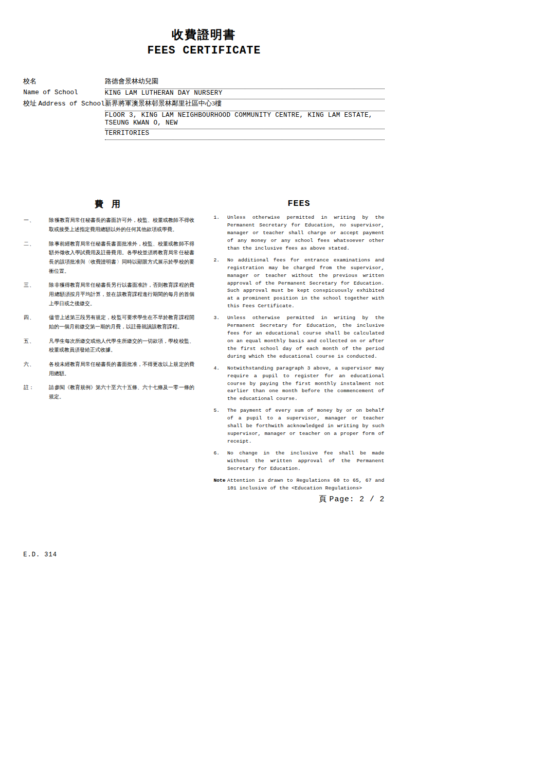收費證明書
FEES CERTIFICATE
| 校名 | 路德會景林幼兒園 |
| Name of School | KING LAM LUTHERAN DAY NURSERY |
| 校址 Address of School | 新界將軍澳景林邨景林鄰里社區中心3樓 |
| | FLOOR 3, KING LAM NEIGHBOURHOOD COMMUNITY CENTRE, KING LAM ESTATE, TSEUNG KWAN O, NEW |
| | TERRITORIES |
| 費 用 / 一、 / 除獲教育局常任秘書長的書面許可外，校監、校董或教師不得收取或接受上述指定費用總額以外的任何其他款項或學費。 / / 二、 / 除事前經教育局常任秘書長書面批准外，校監、校董或教師不得額外徵收入學試費用及註冊費用。各學校並須將教育局常任秘書長的該項批准與〈收費證明書〉同時以顯眼方式展示於學校的要衝位置。 / / 三、 / 除非獲得教育局常任秘書長另行以書面准許，否則教育課程的費用總額須按月平均計算，並在該教育課程進行期間的每月的首個上學日或之後繳交。 / / 四、 / 儘管上述第三段另有規定，校監可要求學生在不早於教育課程開始的一個月前繳交第一期的月費，以註冊就讀該教育課程。 / / 五、 / 凡學生每次所繳交或他人代學生所繳交的一切款項，學校校監、校董或教員須發給正式收據。 / / 六、 / 各校未經教育局常任秘書長的書面批准，不得更改以上規定的費用總額。 / / 註： / 請參閱《教育規例》第六十至六十五條、六十七條及一零一條的規定。 / | FEES / 1. / Unless otherwise permitted in writing by the Permanent Secretary for Education, no supervisor, manager or teacher shall charge or accept payment of any money or any school fees whatsoever other than the inclusive fees as above stated. / / 2. / No additional fees for entrance examinations and registration may be charged from the supervisor, manager or teacher without the previous written approval of the Permanent Secretary for Education. Such approval must be kept conspicuously exhibited at a prominent position in the school together with this Fees Certificate. / / 3. / Unless otherwise permitted in writing by the Permanent Secretary for Education, the inclusive fees for an educational course shall be calculated on an equal monthly basis and collected on or after the first school day of each month of the period during which the educational course is conducted. / / 4. / Notwithstanding paragraph 3 above, a supervisor may require a pupil to register for an educational course by paying the first monthly instalment not earlier than one month before the commencement of the educational course. / / 5. / The payment of every sum of money by or on behalf of a pupil to a supervisor, manager or teacher shall be forthwith acknowledged in writing by such supervisor, manager or teacher on a proper form of receipt. / / 6. / No change in the inclusive fee shall be made without the written approval of the Permanent Secretary for Education. / / Note / Attention is drawn to Regulations 60 to 65, 67 and 101 inclusive of the <Education Regulations> / |
頁 Page: 2 / 2
E.D. 314